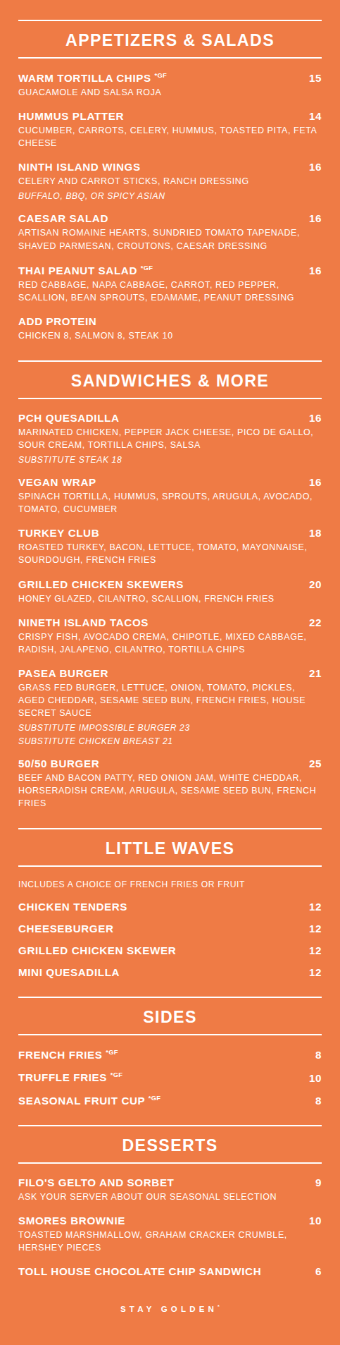APPETIZERS & SALADS
WARM TORTILLA CHIPS *GF 15
Guacamole and salsa roja
HUMMUS PLATTER 14
Cucumber, carrots, celery, hummus, toasted pita, feta cheese
NINTH ISLAND WINGS 16
Celery and carrot sticks, ranch dressing
Buffalo, BBQ, or spicy Asian
CAESAR SALAD 16
Artisan romaine hearts, sundried tomato tapenade, shaved parmesan, croutons, caesar dressing
THAI PEANUT SALAD *GF 16
Red cabbage, napa cabbage, carrot, red pepper, scallion, bean sprouts, edamame, peanut dressing
ADD PROTEIN
Chicken 8, Salmon 8, Steak 10
SANDWICHES & MORE
PCH QUESADILLA 16
Marinated chicken, pepper jack cheese, pico de gallo, sour cream, tortilla chips, salsa
Substitute steak 18
VEGAN WRAP 16
Spinach tortilla, hummus, sprouts, arugula, avocado, tomato, cucumber
TURKEY CLUB 18
Roasted turkey, bacon, lettuce, tomato, mayonnaise, sourdough, french fries
GRILLED CHICKEN SKEWERS 20
Honey glazed, cilantro, scallion, french fries
NINETH ISLAND TACOS 22
Crispy fish, avocado crema, chipotle, mixed cabbage, radish, jalapeno, cilantro, tortilla chips
PASEA BURGER 21
Grass fed burger, lettuce, onion, tomato, pickles, aged cheddar, sesame seed bun, french fries, house secret sauce
Substitute impossible burger 23
Substitute chicken breast 21
50/50 BURGER 25
Beef and bacon patty, red onion jam, white cheddar, horseradish cream, arugula, sesame seed bun, french fries
LITTLE WAVES
Includes a choice of french fries or fruit
CHICKEN TENDERS 12
CHEESEBURGER 12
GRILLED CHICKEN SKEWER 12
MINI QUESADILLA 12
SIDES
FRENCH FRIES *GF 8
TRUFFLE FRIES *GF 10
SEASONAL FRUIT CUP *GF 8
DESSERTS
FILO'S GELTO AND SORBET 9
Ask your server about our seasonal selection
SMORES BROWNIE 10
Toasted marshmallow, graham cracker crumble, hershey pieces
TOLL HOUSE CHOCOLATE CHIP SANDWICH 6
STAY GOLDEN*